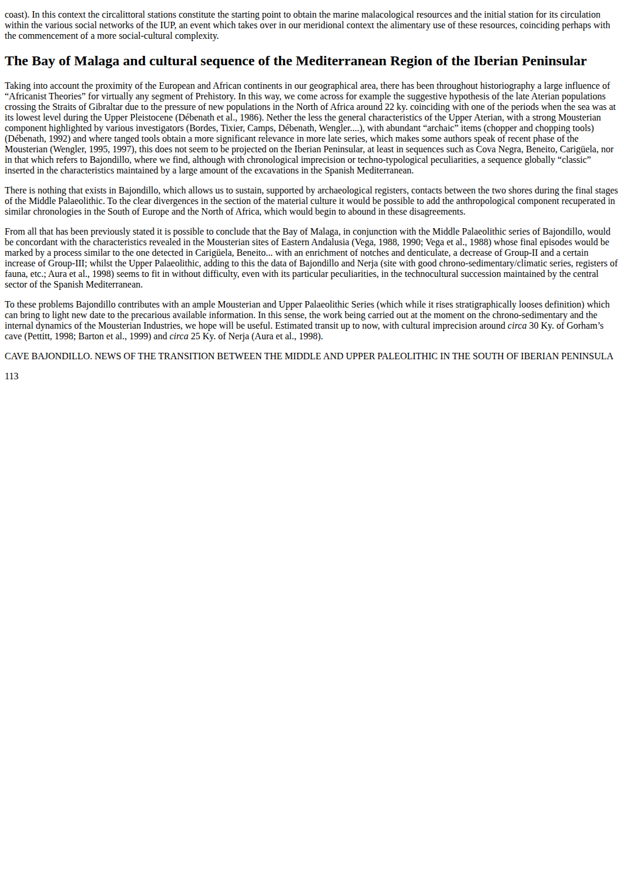coast). In this context the circalittoral stations constitute the starting point to obtain the marine malacological resources and the initial station for its circulation within the various social networks of the IUP, an event which takes over in our meridional context the alimentary use of these resources, coinciding perhaps with the commencement of a more social-cultural complexity.
The Bay of Malaga and cultural sequence of the Mediterranean Region of the Iberian Peninsular
Taking into account the proximity of the European and African continents in our geographical area, there has been throughout historiography a large influence of “Africanist Theories” for virtually any segment of Prehistory. In this way, we come across for example the suggestive hypothesis of the late Aterian populations crossing the Straits of Gibraltar due to the pressure of new populations in the North of Africa around 22 ky. coinciding with one of the periods when the sea was at its lowest level during the Upper Pleistocene (Débenath et al., 1986). Nether the less the general characteristics of the Upper Aterian, with a strong Mousterian component highlighted by various investigators (Bordes, Tixier, Camps, Débenath, Wengler....), with abundant “archaic” items (chopper and chopping tools) (Débenath, 1992) and where tanged tools obtain a more significant relevance in more late series, which makes some authors speak of recent phase of the Mousterian (Wengler, 1995, 1997), this does not seem to be projected on the Iberian Peninsular, at least in sequences such as Cova Negra, Beneito, Carigüela, nor in that which refers to Bajondillo, where we find, although with chronological imprecision or techno-typological peculiarities, a sequence globally “classic” inserted in the characteristics maintained by a large amount of the excavations in the Spanish Mediterranean.
There is nothing that exists in Bajondillo, which allows us to sustain, supported by archaeological registers, contacts between the two shores during the final stages of the Middle Palaeolithic. To the clear divergences in the section of the material culture it would be possible to add the anthropological component recuperated in similar chronologies in the South of Europe and the North of Africa, which would begin to abound in these disagreements.
From all that has been previously stated it is possible to conclude that the Bay of Malaga, in conjunction with the Middle Palaeolithic series of Bajondillo, would be concordant with the characteristics revealed in the Mousterian sites of Eastern Andalusia (Vega, 1988, 1990; Vega et al., 1988) whose final episodes would be marked by a process similar to the one detected in Carigüela, Beneito... with an enrichment of notches and denticulate, a decrease of Group-II and a certain increase of Group-III; whilst the Upper Palaeolithic, adding to this the data of Bajondillo and Nerja (site with good chrono-sedimentary/climatic series, registers of fauna, etc.; Aura et al., 1998) seems to fit in without difficulty, even with its particular peculiarities, in the technocultural succession maintained by the central sector of the Spanish Mediterranean.
To these problems Bajondillo contributes with an ample Mousterian and Upper Palaeolithic Series (which while it rises stratigraphically looses definition) which can bring to light new date to the precarious available information. In this sense, the work being carried out at the moment on the chrono-sedimentary and the internal dynamics of the Mousterian Industries, we hope will be useful. Estimated transit up to now, with cultural imprecision around circa 30 Ky. of Gorham’s cave (Pettitt, 1998; Barton et al., 1999) and circa 25 Ky. of Nerja (Aura et al., 1998).
CAVE BAJONDILLO. NEWS OF THE TRANSITION BETWEEN THE MIDDLE AND UPPER PALEOLITHIC IN THE SOUTH OF IBERIAN PENINSULA
113